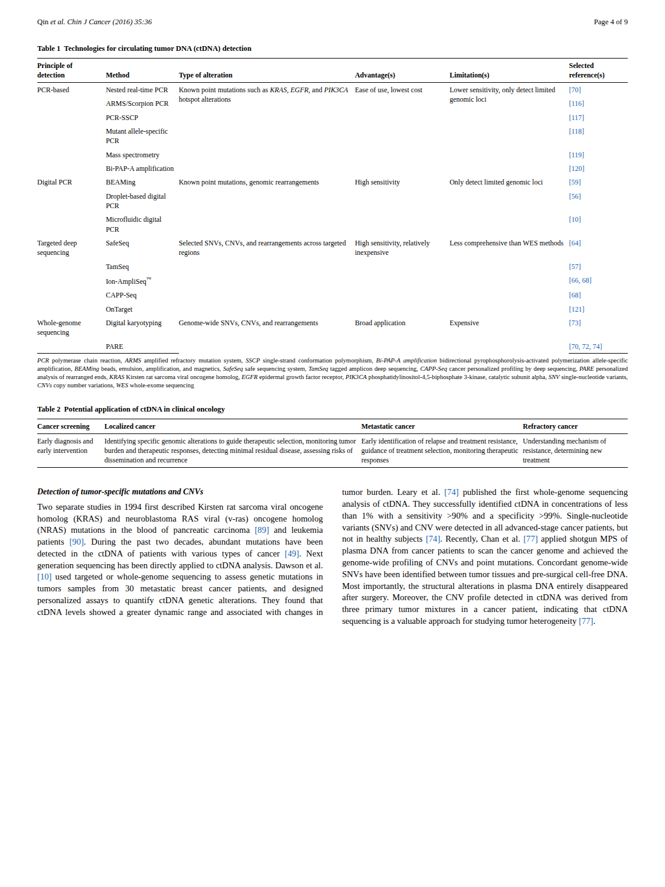Qin et al. Chin J Cancer (2016) 35:36
Page 4 of 9
Table 1 Technologies for circulating tumor DNA (ctDNA) detection
| Principle of detection | Method | Type of alteration | Advantage(s) | Limitation(s) | Selected reference(s) |
| --- | --- | --- | --- | --- | --- |
| PCR-based | Nested real-time PCR | Known point mutations such as KRAS , EGFR , and PIK3CA hotspot alterations | Ease of use, lowest cost | Lower sensitivity, only detect limited genomic loci | [70] |
| | ARMS/Scorpion PCR | [116] |
| | PCR-SSCP | [117] |
| | Mutant allele-specific PCR | [118] |
| | Mass spectrometry | [119] |
| | Bi-PAP-A amplification | [120] |
| Digital PCR | BEAMing | Known point mutations, genomic rearrangements | High sensitivity | Only detect limited genomic loci | [59] |
| | Droplet-based digital PCR | [56] |
| | Microfluidic digital PCR | [10] |
| Targeted deep sequencing | SafeSeq | Selected SNVs, CNVs, and rearrangements across targeted regions | High sensitivity, relatively inexpensive | Less comprehensive than WES methods | [64] |
| | TamSeq | [57] |
| | Ion-AmpliSeq ™ | [66, 68] |
| | CAPP-Seq | [68] |
| | OnTarget | [121] |
| Whole-genome sequencing | Digital karyotyping | Genome-wide SNVs, CNVs, and rearrangements | Broad application | Expensive | [73] |
| | PARE | [70, 72, 74] |
PCR polymerase chain reaction, ARMS amplified refractory mutation system, SSCP single-strand conformation polymorphism, Bi-PAP-A amplification bidirectional pyrophosphorolysis-activated polymerization allele-specific amplification, BEAMing beads, emulsion, amplification, and magnetics, SafeSeq safe sequencing system, TamSeq tagged amplicon deep sequencing, CAPP-Seq cancer personalized profiling by deep sequencing, PARE personalized analysis of rearranged ends, KRAS Kirsten rat sarcoma viral oncogene homolog, EGFR epidermal growth factor receptor, PIK3CA phosphatidylinositol-4,5-biphosphate 3-kinase, catalytic subunit alpha, SNV single-nucleotide variants, CNVs copy number variations, WES whole-exome sequencing
Table 2 Potential application of ctDNA in clinical oncology
| Cancer screening | Localized cancer | Metastatic cancer | Refractory cancer |
| --- | --- | --- | --- |
| Early diagnosis and early intervention | Identifying specific genomic alterations to guide therapeutic selection, monitoring tumor burden and therapeutic responses, detecting minimal residual disease, assessing risks of dissemination and recurrence | Early identification of relapse and treatment resistance, guidance of treatment selection, monitoring therapeutic responses | Understanding mechanism of resistance, determining new treatment |
Detection of tumor-specific mutations and CNVs
Two separate studies in 1994 first described Kirsten rat sarcoma viral oncogene homolog (KRAS) and neuroblastoma RAS viral (v-ras) oncogene homolog (NRAS) mutations in the blood of pancreatic carcinoma [89] and leukemia patients [90]. During the past two decades, abundant mutations have been detected in the ctDNA of patients with various types of cancer [49]. Next generation sequencing has been directly applied to ctDNA analysis. Dawson et al. [10] used targeted or whole-genome sequencing to assess genetic mutations in tumors samples from 30 metastatic breast cancer patients, and designed personalized assays to quantify ctDNA genetic alterations. They found that ctDNA levels showed a greater dynamic range and associated with changes in tumor burden. Leary et al. [74] published the first whole-genome sequencing analysis of ctDNA. They successfully identified ctDNA in concentrations of less than 1% with a sensitivity >90% and a specificity >99%. Single-nucleotide variants (SNVs) and CNV were detected in all advanced-stage cancer patients, but not in healthy subjects [74]. Recently, Chan et al. [77] applied shotgun MPS of plasma DNA from cancer patients to scan the cancer genome and achieved the genome-wide profiling of CNVs and point mutations. Concordant genome-wide SNVs have been identified between tumor tissues and pre-surgical cell-free DNA. Most importantly, the structural alterations in plasma DNA entirely disappeared after surgery. Moreover, the CNV profile detected in ctDNA was derived from three primary tumor mixtures in a cancer patient, indicating that ctDNA sequencing is a valuable approach for studying tumor heterogeneity [77].